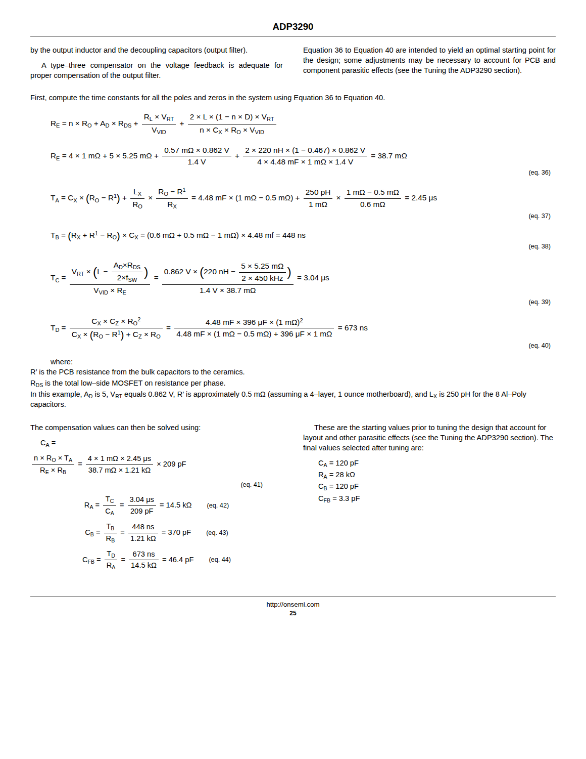ADP3290
by the output inductor and the decoupling capacitors (output filter).
A type–three compensator on the voltage feedback is adequate for proper compensation of the output filter.
Equation 36 to Equation 40 are intended to yield an optimal starting point for the design; some adjustments may be necessary to account for PCB and component parasitic effects (see the Tuning the ADP3290 section).
First, compute the time constants for all the poles and zeros in the system using Equation 36 to Equation 40.
RE = n × RO + AD × RDS + RL × VRT VVID + 2 × L × (1 − n × D) × VRT n × CX × RO × VVID
RE = 4 × 1 mΩ + 5 × 5.25 mΩ + 0.57 mΩ × 0.862 V 1.4 V + 2 × 220 nH × (1 − 0.467) × 0.862 V 4 × 4.48 mF × 1 mΩ × 1.4 V = 38.7 mΩ
(eq. 36)
TA = CX × (RO − R1) + LX RO × RO − R1 RX = 4.48 mF × (1 mΩ − 0.5 mΩ) + 250 pH 1 mΩ × 1 mΩ − 0.5 mΩ 0.6 mΩ = 2.45 μs
(eq. 37)
TB = (RX + R1 − RO) × CX = (0.6 mΩ + 0.5 mΩ − 1 mΩ) × 4.48 mf = 448 ns
(eq. 38)
TC = VRT × (L − AD×RDS 2×fSW) VVID × RE = 0.862 V × (220 nH − 5 × 5.25 mΩ 2 × 450 kHz) 1.4 V × 38.7 mΩ = 3.04 μs
(eq. 39)
TD = CX × CZ × RO2 CX × (RO − R1) + CZ × RO = 4.48 mF × 396 μF × (1 mΩ)2 4.48 mF × (1 mΩ − 0.5 mΩ) + 396 μF × 1 mΩ = 673 ns
(eq. 40)
where:
R’ is the PCB resistance from the bulk capacitors to the ceramics.
RDS is the total low–side MOSFET on resistance per phase.
In this example, AD is 5, VRT equals 0.862 V, R’ is approximately 0.5 mΩ (assuming a 4–layer, 1 ounce motherboard), and LX is 250 pH for the 8 Al–Poly capacitors.
The compensation values can then be solved using:
CA =
n × RO × TA RE × RB = 4 × 1 mΩ × 2.45 μs 38.7 mΩ × 1.21 kΩ × 209 pF
(eq. 41)
RA = TC CA = 3.04 μs 209 pF = 14.5 kΩ (eq. 42)
CB = TB RB = 448 ns 1.21 kΩ = 370 pF (eq. 43)
CFB = TD RA = 673 ns 14.5 kΩ = 46.4 pF (eq. 44)
These are the starting values prior to tuning the design that account for layout and other parasitic effects (see the Tuning the ADP3290 section). The final values selected after tuning are:
CA = 120 pF
RA = 28 kΩ
CB = 120 pF
CFB = 3.3 pF
http://onsemi.com
25